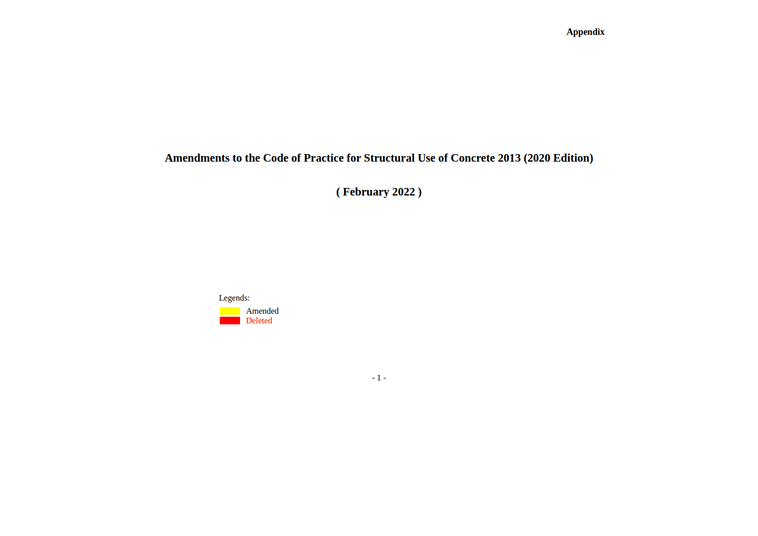Appendix
Amendments to the Code of Practice for Structural Use of Concrete 2013 (2020 Edition)
( February 2022 )
Legends:
Amended
Deleted
- 1 -